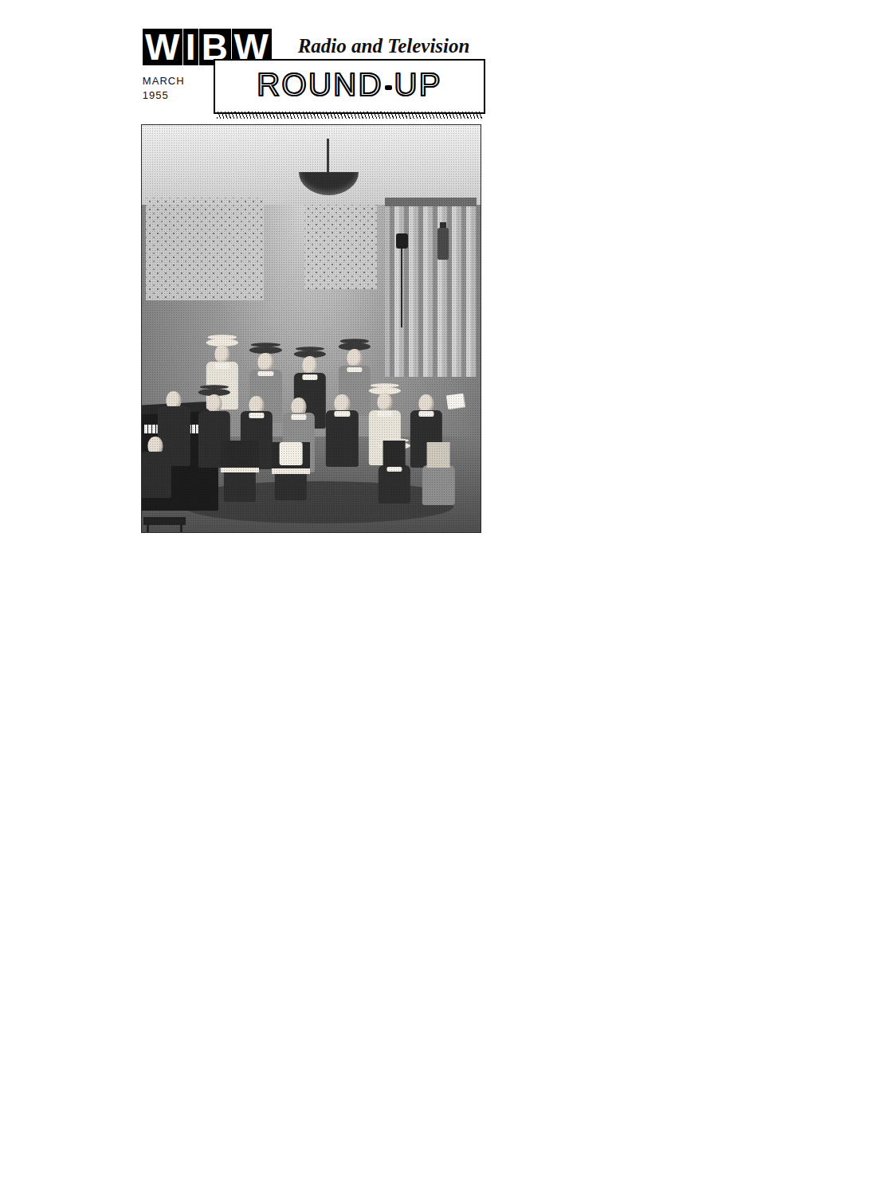WIBW
Radio and Television
MARCH
1955
ROUND UP